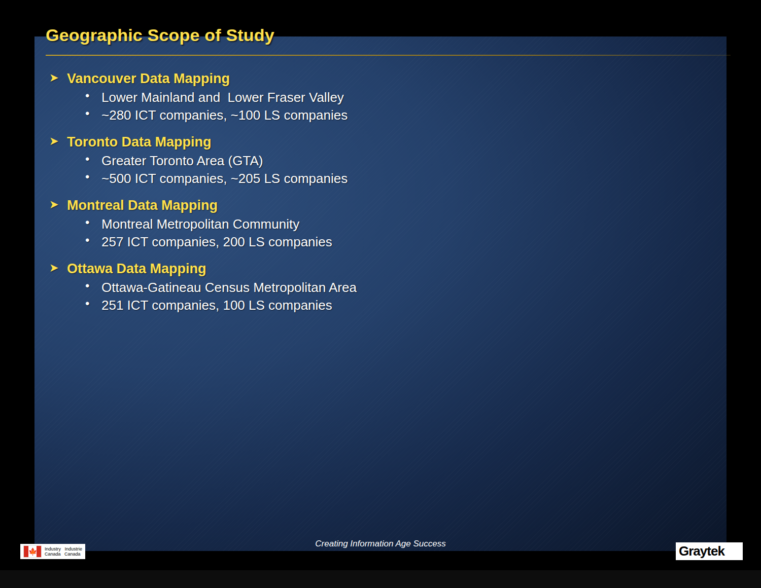Geographic Scope of Study
Vancouver Data Mapping
Lower Mainland and Lower Fraser Valley
~280 ICT companies, ~100 LS companies
Toronto Data Mapping
Greater Toronto Area (GTA)
~500 ICT companies, ~205 LS companies
Montreal Data Mapping
Montreal Metropolitan Community
257 ICT companies, 200 LS companies
Ottawa Data Mapping
Ottawa-Gatineau Census Metropolitan Area
251 ICT companies, 100 LS companies
Creating Information Age Success
🍁
Industry Industrie
Canada Canada
Graytek